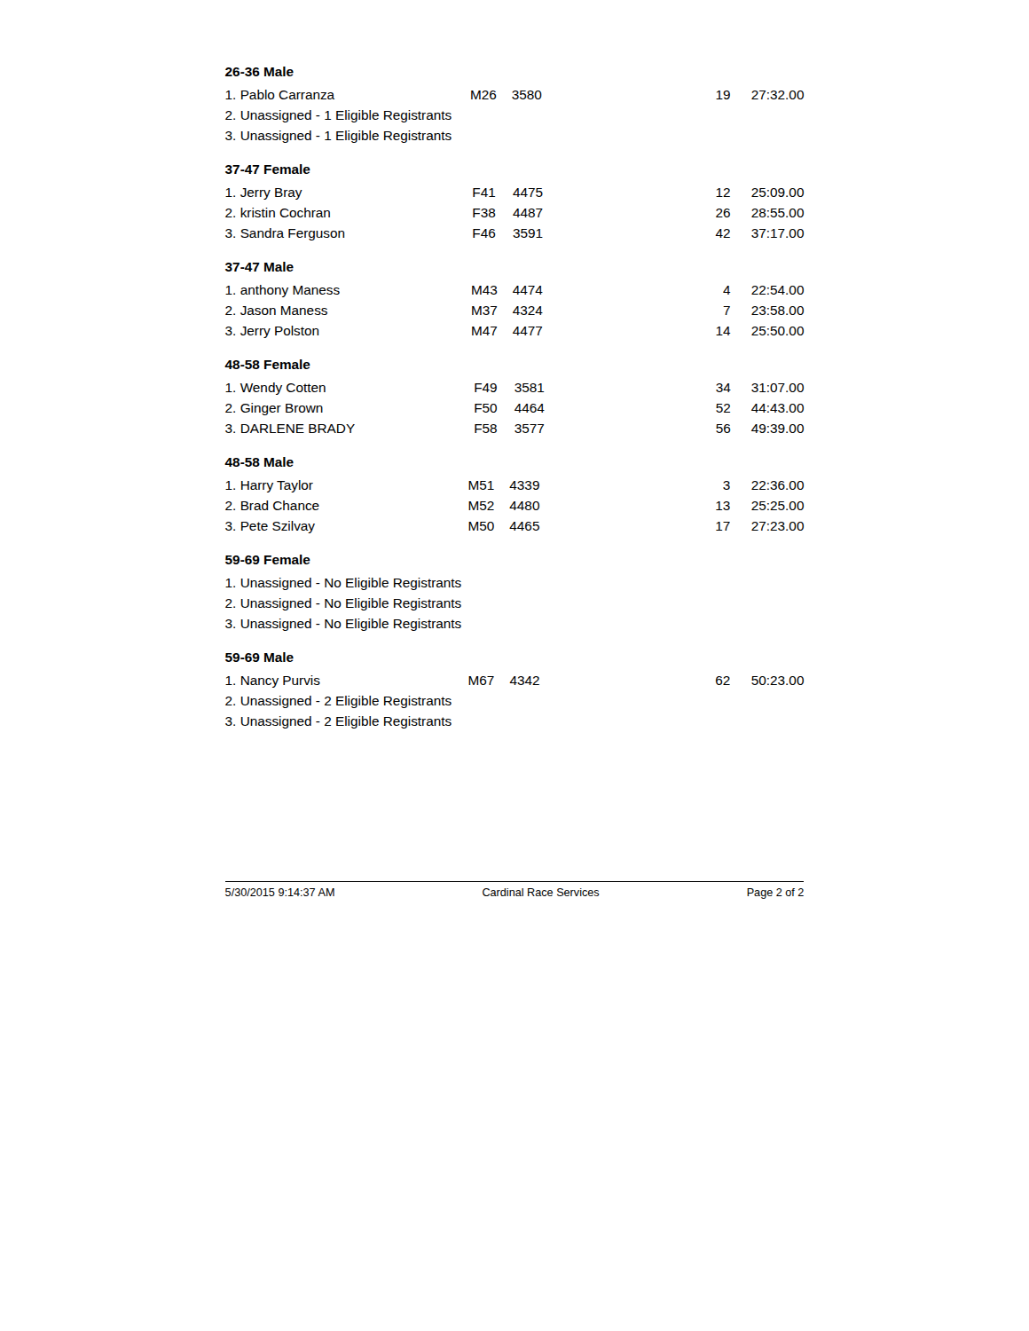26-36 Male
| 1. Pablo Carranza | M26 | 3580 | 19 | 27:32.00 |
| 2. Unassigned - 1 Eligible Registrants |
| 3. Unassigned - 1 Eligible Registrants |
37-47 Female
| 1. Jerry Bray | F41 | 4475 | 12 | 25:09.00 |
| 2. kristin Cochran | F38 | 4487 | 26 | 28:55.00 |
| 3. Sandra Ferguson | F46 | 3591 | 42 | 37:17.00 |
37-47 Male
| 1. anthony Maness | M43 | 4474 | 4 | 22:54.00 |
| 2. Jason Maness | M37 | 4324 | 7 | 23:58.00 |
| 3. Jerry Polston | M47 | 4477 | 14 | 25:50.00 |
48-58 Female
| 1. Wendy Cotten | F49 | 3581 | 34 | 31:07.00 |
| 2. Ginger Brown | F50 | 4464 | 52 | 44:43.00 |
| 3. DARLENE BRADY | F58 | 3577 | 56 | 49:39.00 |
48-58 Male
| 1. Harry Taylor | M51 | 4339 | 3 | 22:36.00 |
| 2. Brad Chance | M52 | 4480 | 13 | 25:25.00 |
| 3. Pete Szilvay | M50 | 4465 | 17 | 27:23.00 |
59-69 Female
| 1. Unassigned - No Eligible Registrants |
| 2. Unassigned - No Eligible Registrants |
| 3. Unassigned - No Eligible Registrants |
59-69 Male
| 1. Nancy Purvis | M67 | 4342 | 62 | 50:23.00 |
| 2. Unassigned - 2 Eligible Registrants |
| 3. Unassigned - 2 Eligible Registrants |
5/30/2015 9:14:37 AM
Cardinal Race Services
Page 2 of 2